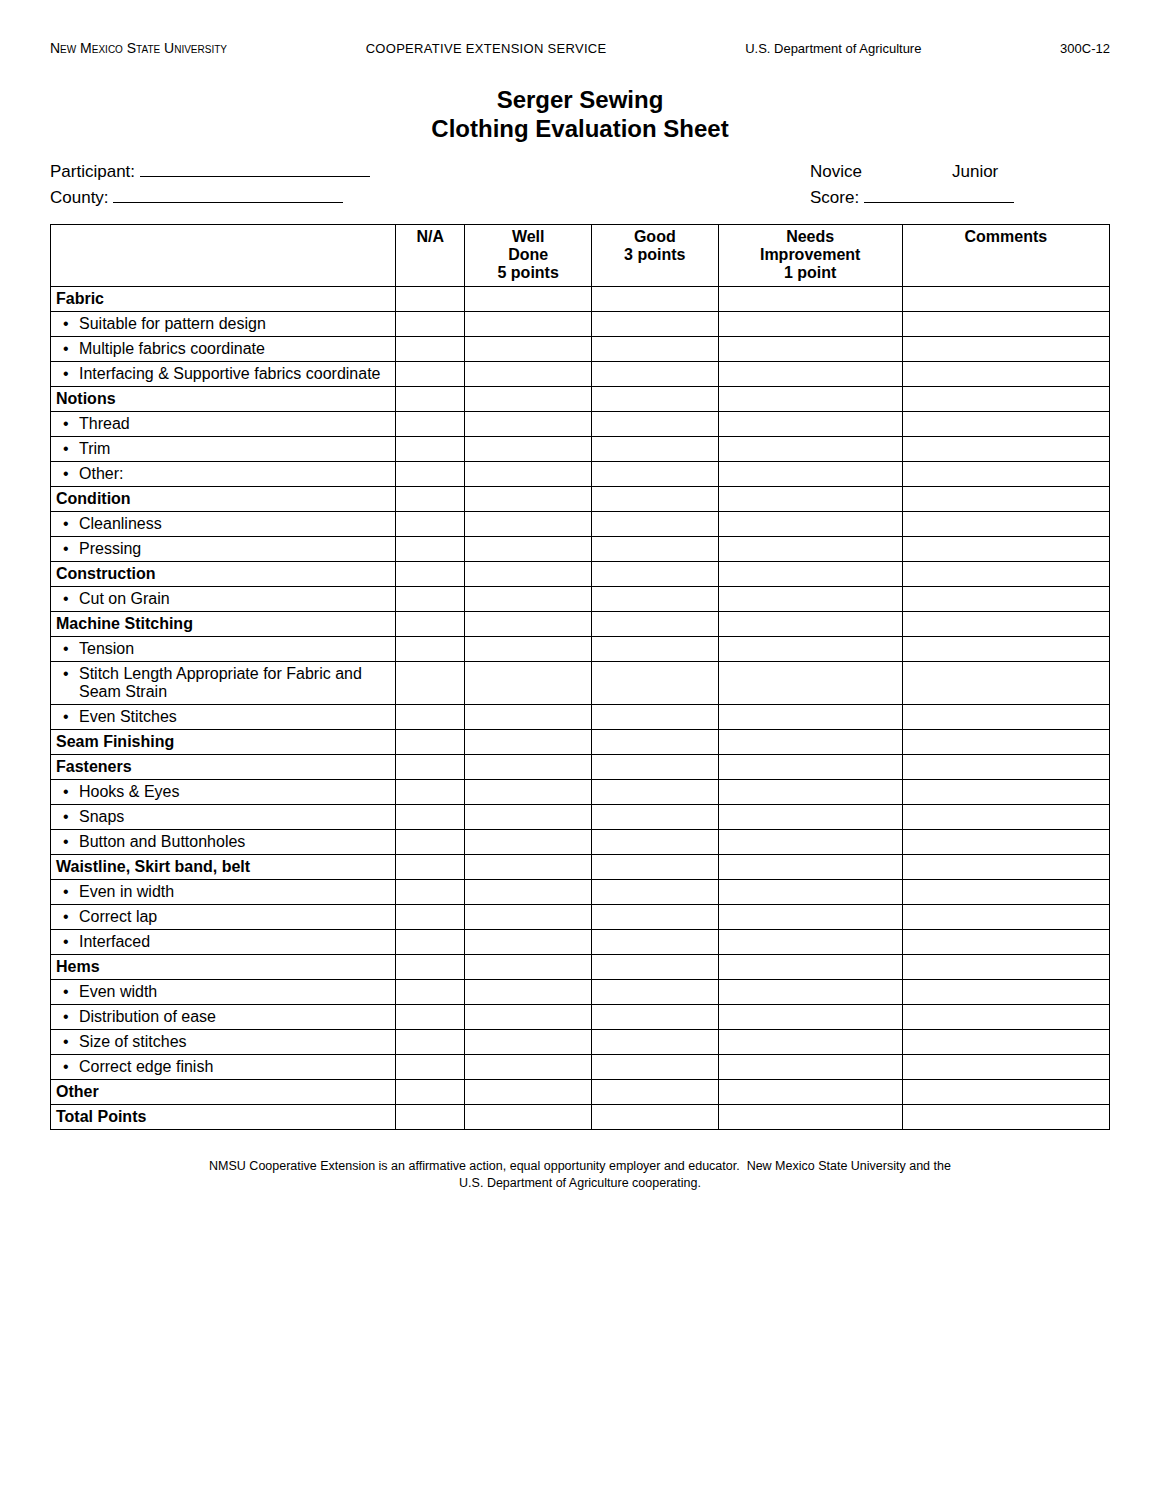New Mexico State University COOPERATIVE EXTENSION SERVICE U.S. Department of Agriculture 300C-12
Serger Sewing
Clothing Evaluation Sheet
Participant:
County:
Novice Junior
Score:
| | N/A | Well Done 5 points | Good 3 points | Needs Improvement 1 point | Comments |
| --- | --- | --- | --- | --- | --- |
| Fabric | | | | | |
| Suitable for pattern design | | | | | |
| Multiple fabrics coordinate | | | | | |
| Interfacing & Supportive fabrics coordinate | | | | | |
| Notions | | | | | |
| Thread | | | | | |
| Trim | | | | | |
| Other: | | | | | |
| Condition | | | | | |
| Cleanliness | | | | | |
| Pressing | | | | | |
| Construction | | | | | |
| Cut on Grain | | | | | |
| Machine Stitching | | | | | |
| Tension | | | | | |
| Stitch Length Appropriate for Fabric and Seam Strain | | | | | |
| Even Stitches | | | | | |
| Seam Finishing | | | | | |
| Fasteners | | | | | |
| Hooks & Eyes | | | | | |
| Snaps | | | | | |
| Button and Buttonholes | | | | | |
| Waistline, Skirt band, belt | | | | | |
| Even in width | | | | | |
| Correct lap | | | | | |
| Interfaced | | | | | |
| Hems | | | | | |
| Even width | | | | | |
| Distribution of ease | | | | | |
| Size of stitches | | | | | |
| Correct edge finish | | | | | |
| Other | | | | | |
| Total Points | | | | | |
NMSU Cooperative Extension is an affirmative action, equal opportunity employer and educator. New Mexico State University and the
U.S. Department of Agriculture cooperating.